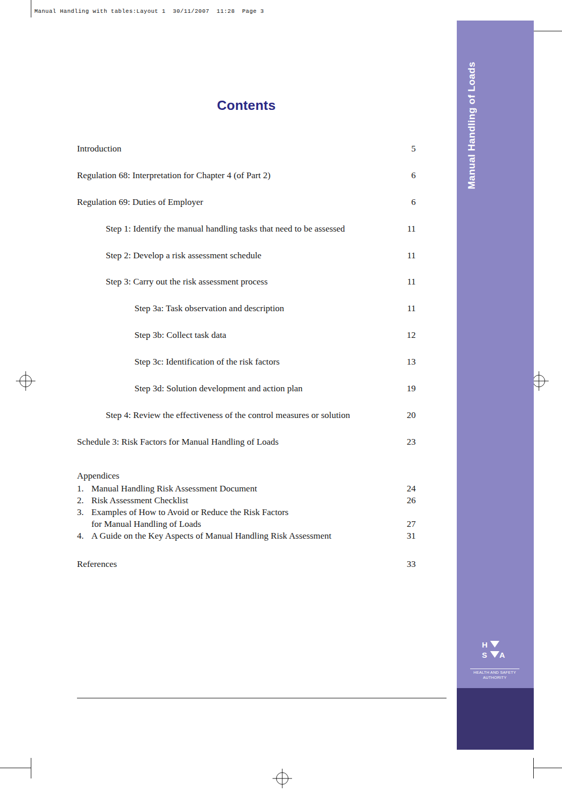Manual Handling with tables:Layout 1 30/11/2007 11:28 Page 3
Manual Handling of Loads
H S A
HEALTH AND SAFETY
AUTHORITY
Contents
Introduction 5
Regulation 68: Interpretation for Chapter 4 (of Part 2) 6
Regulation 69: Duties of Employer 6
Step 1: Identify the manual handling tasks that need to be assessed 11
Step 2: Develop a risk assessment schedule 11
Step 3: Carry out the risk assessment process 11
Step 3a: Task observation and description 11
Step 3b: Collect task data 12
Step 3c: Identification of the risk factors 13
Step 3d: Solution development and action plan 19
Step 4: Review the effectiveness of the control measures or solution 20
Schedule 3: Risk Factors for Manual Handling of Loads 23
Appendices
1. Manual Handling Risk Assessment Document 24
2. Risk Assessment Checklist 26
3. Examples of How to Avoid or Reduce the Risk Factors
for Manual Handling of Loads 27
4. A Guide on the Key Aspects of Manual Handling Risk Assessment 31
References 33